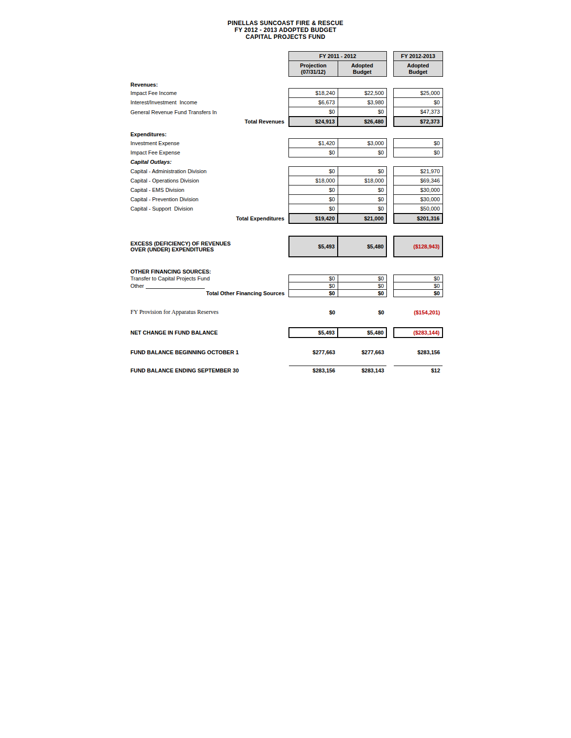PINELLAS SUNCOAST FIRE & RESCUE
FY 2012 - 2013 ADOPTED BUDGET
CAPITAL PROJECTS FUND
| | FY 2011 - 2012 | | FY 2012-2013 |
| | Projection (07/31/12) | Adopted Budget | | Adopted Budget |
| Revenues: | | | | |
| Impact Fee Income | $18,240 | $22,500 | | $25,000 |
| Interest/Investment Income | $6,673 | $3,980 | | $0 |
| General Revenue Fund Transfers In | $0 | $0 | | $47,373 |
| Total Revenues | $24,913 | $26,480 | | $72,373 |
| Expenditures: | | | | |
| Investment Expense | $1,420 | $3,000 | | $0 |
| Impact Fee Expense | $0 | $0 | | $0 |
| Capital Outlays: | | | | |
| Capital - Administration Division | $0 | $0 | | $21,970 |
| Capital - Operations Division | $18,000 | $18,000 | | $69,346 |
| Capital - EMS Division | $0 | $0 | | $30,000 |
| Capital - Prevention Division | $0 | $0 | | $30,000 |
| Capital - Support Division | $0 | $0 | | $50,000 |
| Total Expenditures | $19,420 | $21,000 | | $201,316 |
| EXCESS (DEFICIENCY) OF REVENUES OVER (UNDER) EXPENDITURES | $5,493 | $5,480 | | ($128,943) |
| OTHER FINANCING SOURCES: | | | | |
| Transfer to Capital Projects Fund | $0 | $0 | | $0 |
| Other | $0 | $0 | | $0 |
| Total Other Financing Sources | $0 | $0 | | $0 |
| FY Provision for Apparatus Reserves | $0 | $0 | | ($154,201) |
| NET CHANGE IN FUND BALANCE | $5,493 | $5,480 | | ($283,144) |
| FUND BALANCE BEGINNING OCTOBER 1 | $277,663 | $277,663 | | $283,156 |
| FUND BALANCE ENDING SEPTEMBER 30 | $283,156 | $283,143 | | $12 |